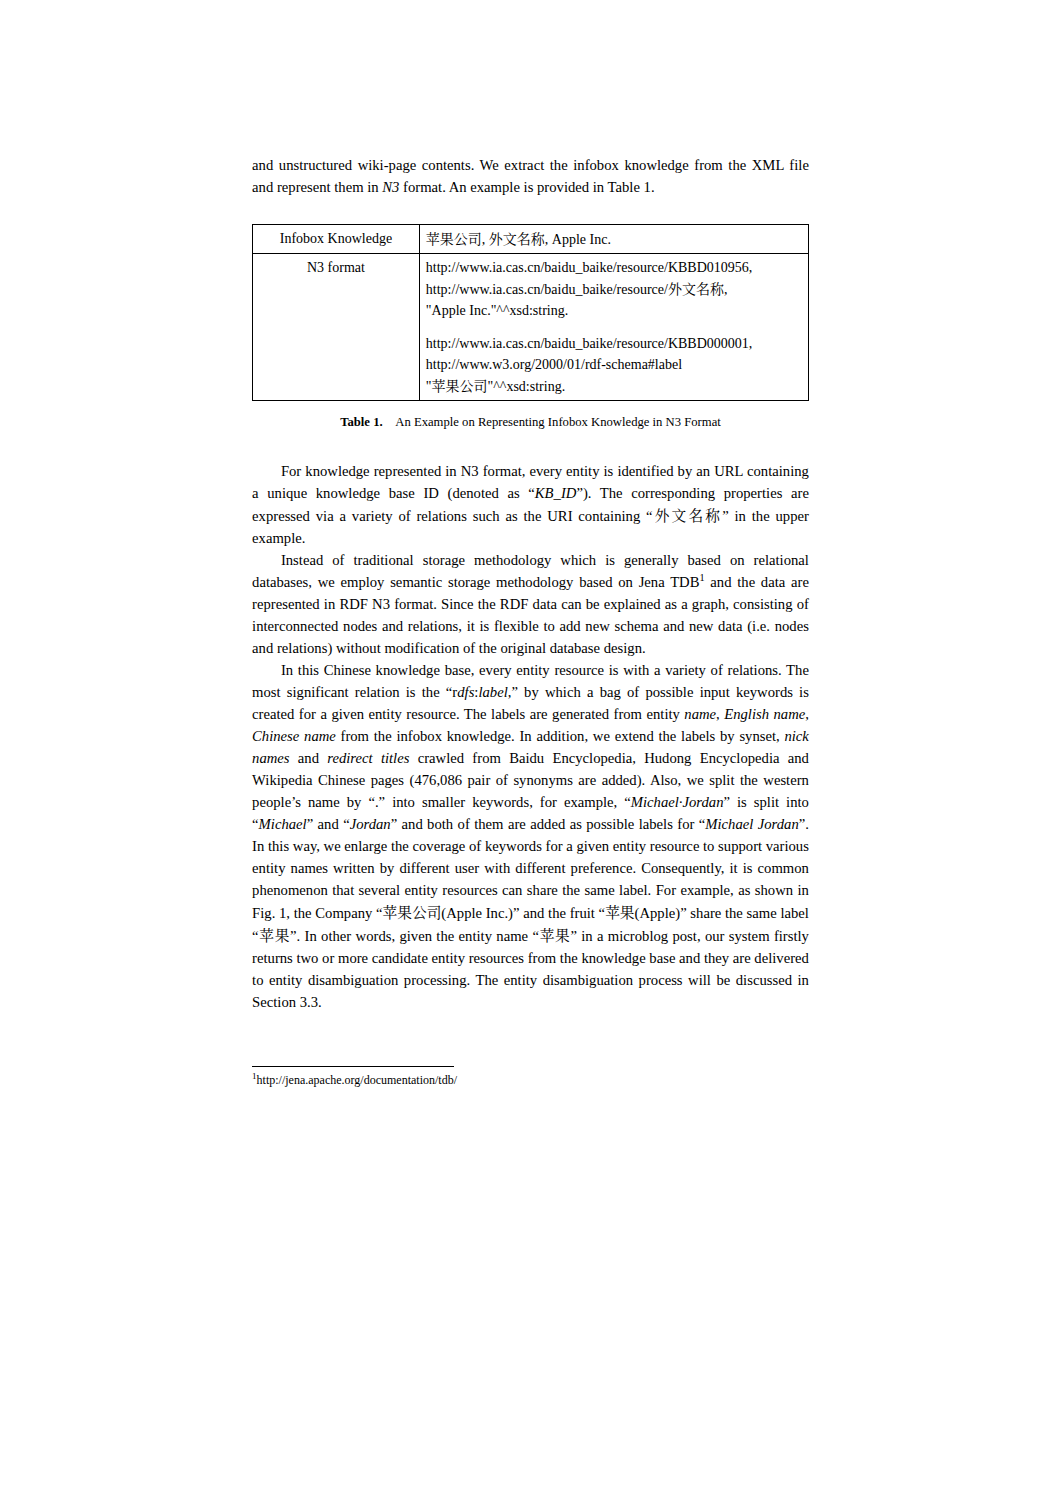and unstructured wiki-page contents. We extract the infobox knowledge from the XML file and represent them in N3 format. An example is provided in Table 1.
| Infobox Knowledge | 苹果公司 , 外文名称 , Apple Inc. |
| N3 format | http://www.ia.cas.cn/baidu_baike/resource/KBBD010956, http://www.ia.cas.cn/baidu_baike/resource/ 外文名称 , "Apple Inc."^^xsd:string. http://www.ia.cas.cn/baidu_baike/resource/KBBD000001, http://www.w3.org/2000/01/rdf-schema#label " 苹果公司 "^^xsd:string. |
Table 1. An Example on Representing Infobox Knowledge in N3 Format
For knowledge represented in N3 format, every entity is identified by an URL containing a unique knowledge base ID (denoted as “KB_ID”). The corresponding properties are expressed via a variety of relations such as the URI containing “外文名称” in the upper example.
Instead of traditional storage methodology which is generally based on relational databases, we employ semantic storage methodology based on Jena TDB1 and the data are represented in RDF N3 format. Since the RDF data can be explained as a graph, consisting of interconnected nodes and relations, it is flexible to add new schema and new data (i.e. nodes and relations) without modification of the original database design.
In this Chinese knowledge base, every entity resource is with a variety of relations. The most significant relation is the “rdfs:label,” by which a bag of possible input keywords is created for a given entity resource. The labels are generated from entity name, English name, Chinese name from the infobox knowledge. In addition, we extend the labels by synset, nick names and redirect titles crawled from Baidu Encyclopedia, Hudong Encyclopedia and Wikipedia Chinese pages (476,086 pair of synonyms are added). Also, we split the western people’s name by “.” into smaller keywords, for example, “Michael·Jordan” is split into “Michael” and “Jordan” and both of them are added as possible labels for “Michael Jordan”. In this way, we enlarge the coverage of keywords for a given entity resource to support various entity names written by different user with different preference. Consequently, it is common phenomenon that several entity resources can share the same label. For example, as shown in Fig. 1, the Company “苹果公司(Apple Inc.)” and the fruit “苹果(Apple)” share the same label “苹果”. In other words, given the entity name “苹果” in a microblog post, our system firstly returns two or more candidate entity resources from the knowledge base and they are delivered to entity disambiguation processing. The entity disambiguation process will be discussed in Section 3.3.
1http://jena.apache.org/documentation/tdb/